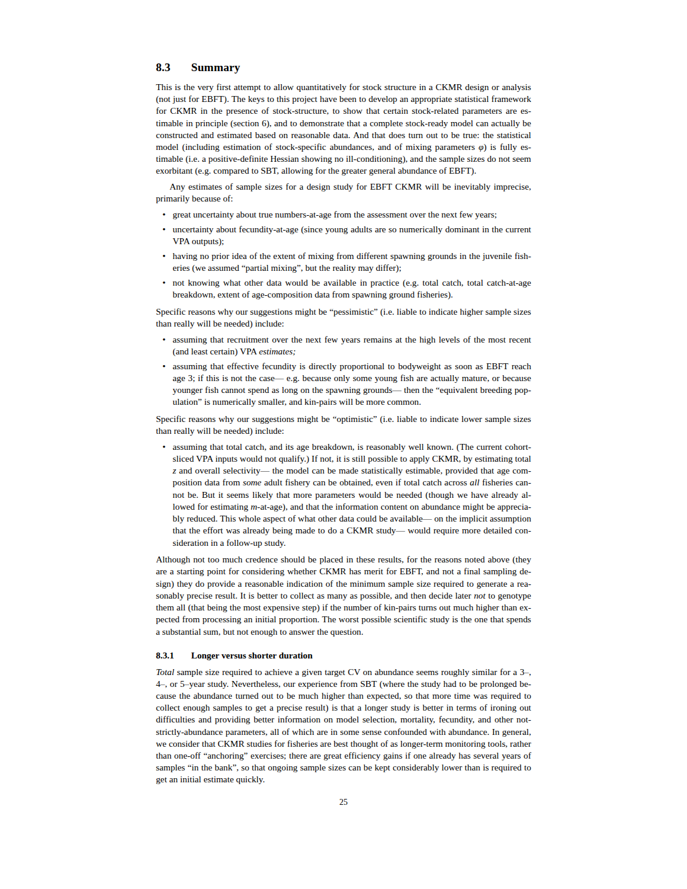8.3 Summary
This is the very first attempt to allow quantitatively for stock structure in a CKMR design or analysis (not just for EBFT). The keys to this project have been to develop an appropriate statistical framework for CKMR in the presence of stock-structure, to show that certain stock-related parameters are estimable in principle (section 6), and to demonstrate that a complete stock-ready model can actually be constructed and estimated based on reasonable data. And that does turn out to be true: the statistical model (including estimation of stock-specific abundances, and of mixing parameters φ) is fully estimable (i.e. a positive-definite Hessian showing no ill-conditioning), and the sample sizes do not seem exorbitant (e.g. compared to SBT, allowing for the greater general abundance of EBFT).
Any estimates of sample sizes for a design study for EBFT CKMR will be inevitably imprecise, primarily because of:
great uncertainty about true numbers-at-age from the assessment over the next few years;
uncertainty about fecundity-at-age (since young adults are so numerically dominant in the current VPA outputs);
having no prior idea of the extent of mixing from different spawning grounds in the juvenile fisheries (we assumed “partial mixing”, but the reality may differ);
not knowing what other data would be available in practice (e.g. total catch, total catch-at-age breakdown, extent of age-composition data from spawning ground fisheries).
Specific reasons why our suggestions might be “pessimistic” (i.e. liable to indicate higher sample sizes than really will be needed) include:
assuming that recruitment over the next few years remains at the high levels of the most recent (and least certain) VPA estimates;
assuming that effective fecundity is directly proportional to bodyweight as soon as EBFT reach age 3; if this is not the case— e.g. because only some young fish are actually mature, or because younger fish cannot spend as long on the spawning grounds— then the “equivalent breeding population” is numerically smaller, and kin-pairs will be more common.
Specific reasons why our suggestions might be “optimistic” (i.e. liable to indicate lower sample sizes than really will be needed) include:
assuming that total catch, and its age breakdown, is reasonably well known. (The current cohort-sliced VPA inputs would not qualify.) If not, it is still possible to apply CKMR, by estimating total z and overall selectivity— the model can be made statistically estimable, provided that age composition data from some adult fishery can be obtained, even if total catch across all fisheries cannot be. But it seems likely that more parameters would be needed (though we have already allowed for estimating m-at-age), and that the information content on abundance might be appreciably reduced. This whole aspect of what other data could be available— on the implicit assumption that the effort was already being made to do a CKMR study— would require more detailed consideration in a follow-up study.
Although not too much credence should be placed in these results, for the reasons noted above (they are a starting point for considering whether CKMR has merit for EBFT, and not a final sampling design) they do provide a reasonable indication of the minimum sample size required to generate a reasonably precise result. It is better to collect as many as possible, and then decide later not to genotype them all (that being the most expensive step) if the number of kin-pairs turns out much higher than expected from processing an initial proportion. The worst possible scientific study is the one that spends a substantial sum, but not enough to answer the question.
8.3.1 Longer versus shorter duration
Total sample size required to achieve a given target CV on abundance seems roughly similar for a 3–, 4–, or 5–year study. Nevertheless, our experience from SBT (where the study had to be prolonged because the abundance turned out to be much higher than expected, so that more time was required to collect enough samples to get a precise result) is that a longer study is better in terms of ironing out difficulties and providing better information on model selection, mortality, fecundity, and other not-strictly-abundance parameters, all of which are in some sense confounded with abundance. In general, we consider that CKMR studies for fisheries are best thought of as longer-term monitoring tools, rather than one-off “anchoring” exercises; there are great efficiency gains if one already has several years of samples “in the bank”, so that ongoing sample sizes can be kept considerably lower than is required to get an initial estimate quickly.
25